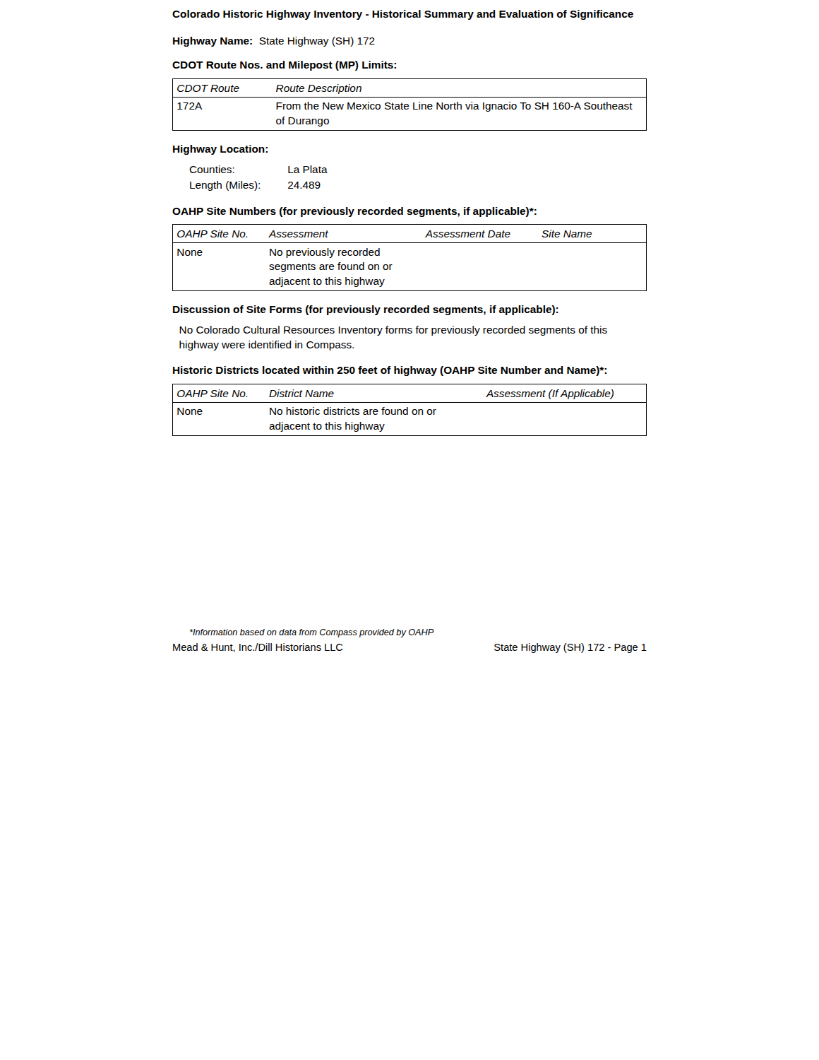Colorado Historic Highway Inventory - Historical Summary and Evaluation of Significance
Highway Name: State Highway (SH) 172
CDOT Route Nos. and Milepost (MP) Limits:
| CDOT Route | Route Description |
| 172A | From the New Mexico State Line North via Ignacio To SH 160-A Southeast of Durango |
Highway Location:
Counties:
La Plata
Length (Miles):
24.489
OAHP Site Numbers (for previously recorded segments, if applicable)*:
| OAHP Site No. | Assessment | Assessment Date | Site Name |
| None | No previously recorded segments are found on or adjacent to this highway | | |
Discussion of Site Forms (for previously recorded segments, if applicable):
No Colorado Cultural Resources Inventory forms for previously recorded segments of this highway were identified in Compass.
Historic Districts located within 250 feet of highway (OAHP Site Number and Name)*:
| OAHP Site No. | District Name | Assessment (If Applicable) |
| None | No historic districts are found on or adjacent to this highway | |
*Information based on data from Compass provided by OAHP
Mead & Hunt, Inc./Dill Historians LLC
State Highway (SH) 172 - Page 1